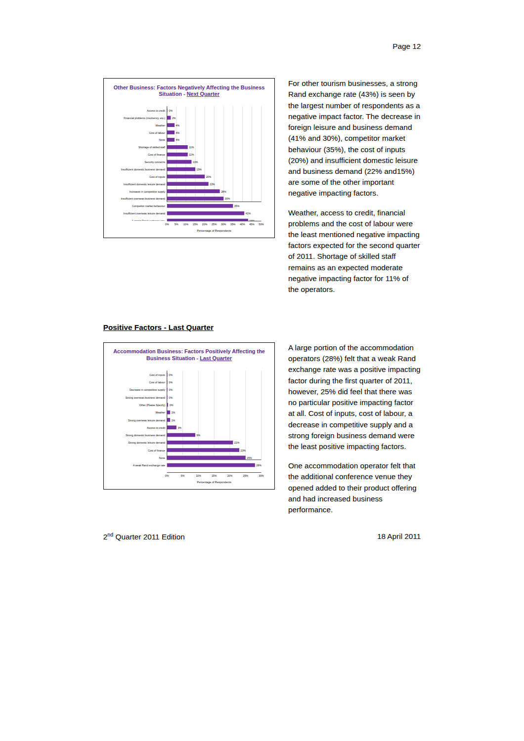Page 12
Other Business: Factors Negatively Affecting the Business Situation - Next Quarter
Access to credit 0% Financial problems (insolvency, etc.) 2% Weather 4% Cost of labour 4% None 4% Shortage of skilled staff 11% Cost of finance 11% Security concerns 13% Insufficient domestic business demand 15% Cost of inputs 20% Insufficient domestic leisure demand 22% Increases in competitive supply 28% Insufficient overseas business demand 30% Competitor market behaviour 35% Insufficient overseas leisure demand 41% A strong Rand exchange rate 43% 0% 5% 10% 15% 20% 25% 30% 35% 40% 45% 50% Percentage of Respondents
For other tourism businesses, a strong Rand exchange rate (43%) is seen by the largest number of respondents as a negative impact factor. The decrease in foreign leisure and business demand (41% and 30%), competitor market behaviour (35%), the cost of inputs (20%) and insufficient domestic leisure and business demand (22% and15%) are some of the other important negative impacting factors.
Weather, access to credit, financial problems and the cost of labour were the least mentioned negative impacting factors expected for the second quarter of 2011. Shortage of skilled staff remains as an expected moderate negative impacting factor for 11% of the operators.
Positive Factors - Last Quarter
Accommodation Business: Factors Positively Affecting the Business Situation - Last Quarter
Cost of inputs 0% Cost of labour 0% Decrease in competitive supply 0% Strong overseas business demand 0% Other (Please Specify) 0% Weather 1% Strong overseas leisure demand 1% Access to credit 3% Strong domestic business demand 9% Strong domestic leisure demand 21% Cost of finance 23% None 25% A weak Rand exchange rate 28% 0% 5% 10% 15% 20% 25% 30% Percentage of Respondents
A large portion of the accommodation operators (28%) felt that a weak Rand exchange rate was a positive impacting factor during the first quarter of 2011, however, 25% did feel that there was no particular positive impacting factor at all. Cost of inputs, cost of labour, a decrease in competitive supply and a strong foreign business demand were the least positive impacting factors.
One accommodation operator felt that the additional conference venue they opened added to their product offering and had increased business performance.
2nd Quarter 2011 Edition
18 April 2011